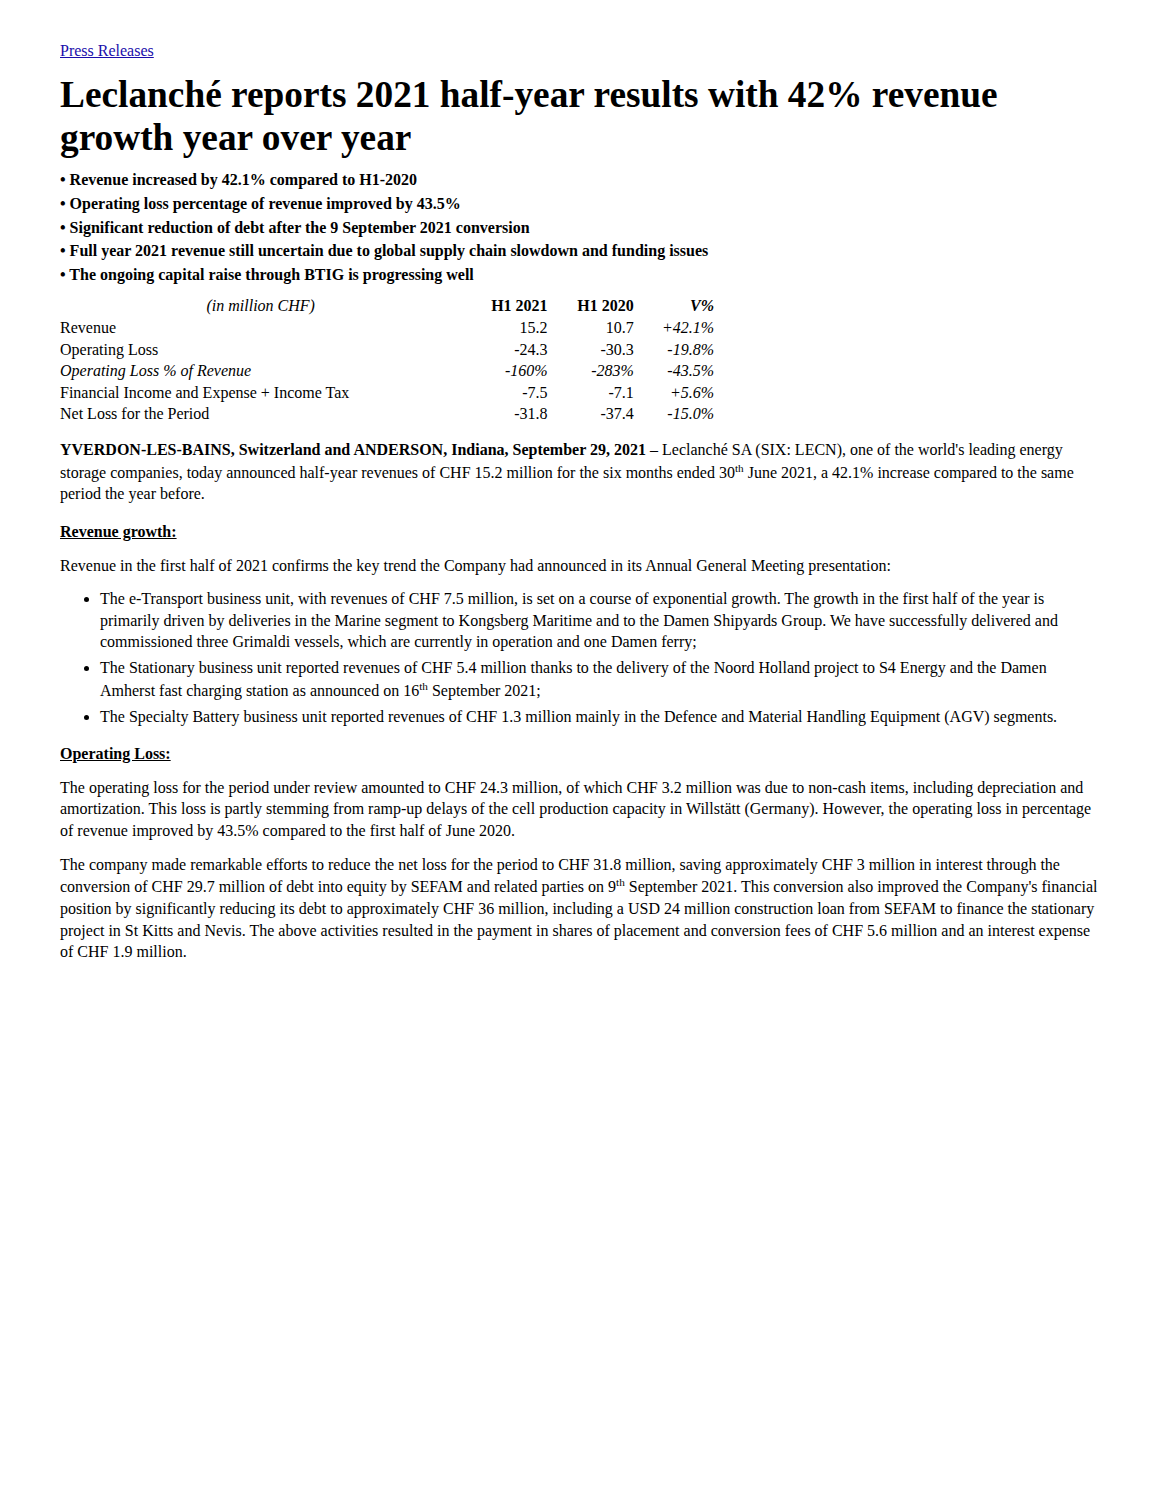Press Releases
Leclanché reports 2021 half-year results with 42% revenue growth year over year
Revenue increased by 42.1% compared to H1-2020
Operating loss percentage of revenue improved by 43.5%
Significant reduction of debt after the 9 September 2021 conversion
Full year 2021 revenue still uncertain due to global supply chain slowdown and funding issues
The ongoing capital raise through BTIG is progressing well
| (in million CHF) | H1 2021 | H1 2020 | V% |
| --- | --- | --- | --- |
| Revenue | 15.2 | 10.7 | +42.1% |
| Operating Loss | -24.3 | -30.3 | -19.8% |
| Operating Loss % of Revenue | -160% | -283% | -43.5% |
| Financial Income and Expense + Income Tax | -7.5 | -7.1 | +5.6% |
| Net Loss for the Period | -31.8 | -37.4 | -15.0% |
YVERDON-LES-BAINS, Switzerland and ANDERSON, Indiana, September 29, 2021 – Leclanché SA (SIX: LECN), one of the world's leading energy storage companies, today announced half-year revenues of CHF 15.2 million for the six months ended 30th June 2021, a 42.1% increase compared to the same period the year before.
Revenue growth:
Revenue in the first half of 2021 confirms the key trend the Company had announced in its Annual General Meeting presentation:
The e-Transport business unit, with revenues of CHF 7.5 million, is set on a course of exponential growth. The growth in the first half of the year is primarily driven by deliveries in the Marine segment to Kongsberg Maritime and to the Damen Shipyards Group. We have successfully delivered and commissioned three Grimaldi vessels, which are currently in operation and one Damen ferry;
The Stationary business unit reported revenues of CHF 5.4 million thanks to the delivery of the Noord Holland project to S4 Energy and the Damen Amherst fast charging station as announced on 16th September 2021;
The Specialty Battery business unit reported revenues of CHF 1.3 million mainly in the Defence and Material Handling Equipment (AGV) segments.
Operating Loss:
The operating loss for the period under review amounted to CHF 24.3 million, of which CHF 3.2 million was due to non-cash items, including depreciation and amortization. This loss is partly stemming from ramp-up delays of the cell production capacity in Willstätt (Germany). However, the operating loss in percentage of revenue improved by 43.5% compared to the first half of June 2020.
The company made remarkable efforts to reduce the net loss for the period to CHF 31.8 million, saving approximately CHF 3 million in interest through the conversion of CHF 29.7 million of debt into equity by SEFAM and related parties on 9th September 2021. This conversion also improved the Company's financial position by significantly reducing its debt to approximately CHF 36 million, including a USD 24 million construction loan from SEFAM to finance the stationary project in St Kitts and Nevis. The above activities resulted in the payment in shares of placement and conversion fees of CHF 5.6 million and an interest expense of CHF 1.9 million.